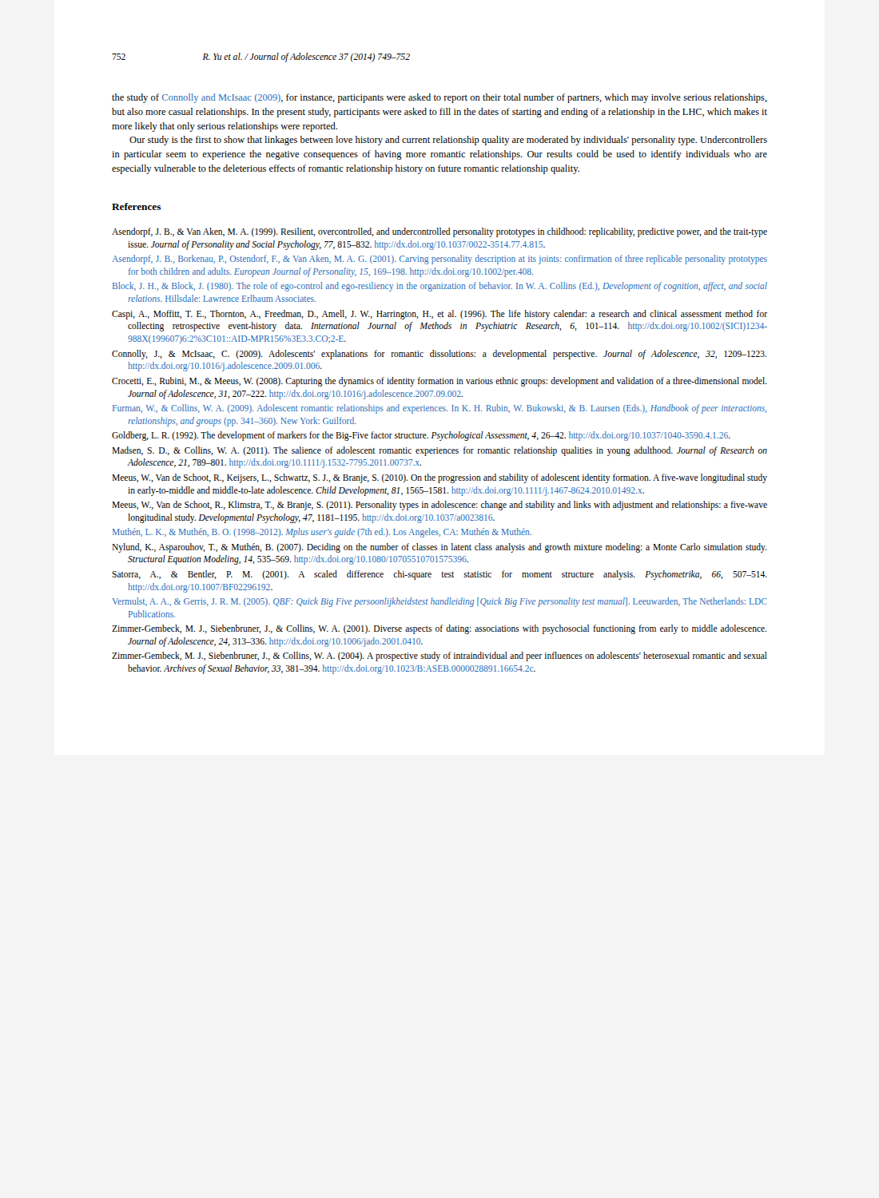752 R. Yu et al. / Journal of Adolescence 37 (2014) 749–752
the study of Connolly and McIsaac (2009), for instance, participants were asked to report on their total number of partners, which may involve serious relationships, but also more casual relationships. In the present study, participants were asked to fill in the dates of starting and ending of a relationship in the LHC, which makes it more likely that only serious relationships were reported.
Our study is the first to show that linkages between love history and current relationship quality are moderated by individuals' personality type. Undercontrollers in particular seem to experience the negative consequences of having more romantic relationships. Our results could be used to identify individuals who are especially vulnerable to the deleterious effects of romantic relationship history on future romantic relationship quality.
References
Asendorpf, J. B., & Van Aken, M. A. (1999). Resilient, overcontrolled, and undercontrolled personality prototypes in childhood: replicability, predictive power, and the trait-type issue. Journal of Personality and Social Psychology, 77, 815–832. http://dx.doi.org/10.1037/0022-3514.77.4.815.
Asendorpf, J. B., Borkenau, P., Ostendorf, F., & Van Aken, M. A. G. (2001). Carving personality description at its joints: confirmation of three replicable personality prototypes for both children and adults. European Journal of Personality, 15, 169–198. http://dx.doi.org/10.1002/per.408.
Block, J. H., & Block, J. (1980). The role of ego-control and ego-resiliency in the organization of behavior. In W. A. Collins (Ed.), Development of cognition, affect, and social relations. Hillsdale: Lawrence Erlbaum Associates.
Caspi, A., Moffitt, T. E., Thornton, A., Freedman, D., Amell, J. W., Harrington, H., et al. (1996). The life history calendar: a research and clinical assessment method for collecting retrospective event-history data. International Journal of Methods in Psychiatric Research, 6, 101–114. http://dx.doi.org/10.1002/(SICI)1234-988X(199607)6:2%3C101::AID-MPR156%3E3.3.CO;2-E.
Connolly, J., & McIsaac, C. (2009). Adolescents' explanations for romantic dissolutions: a developmental perspective. Journal of Adolescence, 32, 1209–1223. http://dx.doi.org/10.1016/j.adolescence.2009.01.006.
Crocetti, E., Rubini, M., & Meeus, W. (2008). Capturing the dynamics of identity formation in various ethnic groups: development and validation of a three-dimensional model. Journal of Adolescence, 31, 207–222. http://dx.doi.org/10.1016/j.adolescence.2007.09.002.
Furman, W., & Collins, W. A. (2009). Adolescent romantic relationships and experiences. In K. H. Rubin, W. Bukowski, & B. Laursen (Eds.), Handbook of peer interactions, relationships, and groups (pp. 341–360). New York: Guilford.
Goldberg, L. R. (1992). The development of markers for the Big-Five factor structure. Psychological Assessment, 4, 26–42. http://dx.doi.org/10.1037/1040-3590.4.1.26.
Madsen, S. D., & Collins, W. A. (2011). The salience of adolescent romantic experiences for romantic relationship qualities in young adulthood. Journal of Research on Adolescence, 21, 789–801. http://dx.doi.org/10.1111/j.1532-7795.2011.00737.x.
Meeus, W., Van de Schoot, R., Keijsers, L., Schwartz, S. J., & Branje, S. (2010). On the progression and stability of adolescent identity formation. A five-wave longitudinal study in early-to-middle and middle-to-late adolescence. Child Development, 81, 1565–1581. http://dx.doi.org/10.1111/j.1467-8624.2010.01492.x.
Meeus, W., Van de Schoot, R., Klimstra, T., & Branje, S. (2011). Personality types in adolescence: change and stability and links with adjustment and relationships: a five-wave longitudinal study. Developmental Psychology, 47, 1181–1195. http://dx.doi.org/10.1037/a0023816.
Muthén, L. K., & Muthén, B. O. (1998–2012). Mplus user's guide (7th ed.). Los Angeles, CA: Muthén & Muthén.
Nylund, K., Asparouhov, T., & Muthén, B. (2007). Deciding on the number of classes in latent class analysis and growth mixture modeling: a Monte Carlo simulation study. Structural Equation Modeling, 14, 535–569. http://dx.doi.org/10.1080/10705510701575396.
Satorra, A., & Bentler, P. M. (2001). A scaled difference chi-square test statistic for moment structure analysis. Psychometrika, 66, 507–514. http://dx.doi.org/10.1007/BF02296192.
Vermulst, A. A., & Gerris, J. R. M. (2005). QBF: Quick Big Five persoonlijkheidstest handleiding [Quick Big Five personality test manual]. Leeuwarden, The Netherlands: LDC Publications.
Zimmer-Gembeck, M. J., Siebenbruner, J., & Collins, W. A. (2001). Diverse aspects of dating: associations with psychosocial functioning from early to middle adolescence. Journal of Adolescence, 24, 313–336. http://dx.doi.org/10.1006/jado.2001.0410.
Zimmer-Gembeck, M. J., Siebenbruner, J., & Collins, W. A. (2004). A prospective study of intraindividual and peer influences on adolescents' heterosexual romantic and sexual behavior. Archives of Sexual Behavior, 33, 381–394. http://dx.doi.org/10.1023/B:ASEB.0000028891.16654.2c.